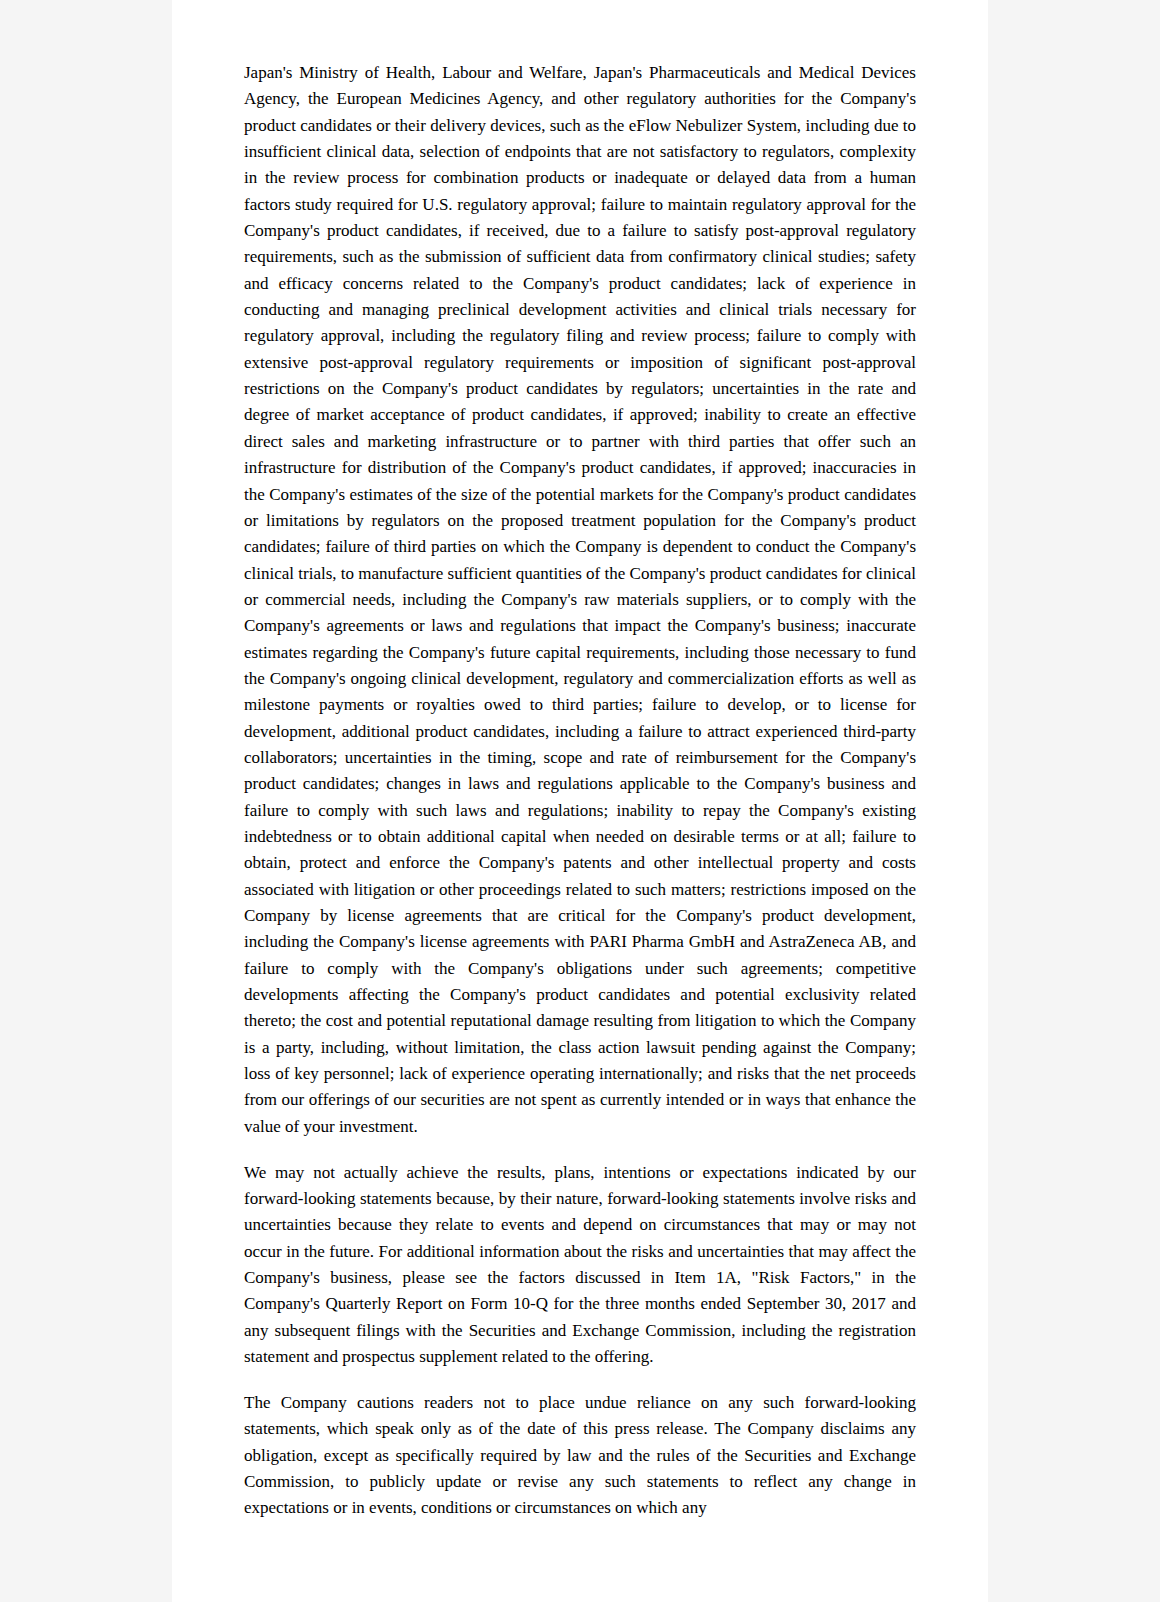Japan's Ministry of Health, Labour and Welfare, Japan's Pharmaceuticals and Medical Devices Agency, the European Medicines Agency, and other regulatory authorities for the Company's product candidates or their delivery devices, such as the eFlow Nebulizer System, including due to insufficient clinical data, selection of endpoints that are not satisfactory to regulators, complexity in the review process for combination products or inadequate or delayed data from a human factors study required for U.S. regulatory approval; failure to maintain regulatory approval for the Company's product candidates, if received, due to a failure to satisfy post-approval regulatory requirements, such as the submission of sufficient data from confirmatory clinical studies; safety and efficacy concerns related to the Company's product candidates; lack of experience in conducting and managing preclinical development activities and clinical trials necessary for regulatory approval, including the regulatory filing and review process; failure to comply with extensive post-approval regulatory requirements or imposition of significant post-approval restrictions on the Company's product candidates by regulators; uncertainties in the rate and degree of market acceptance of product candidates, if approved; inability to create an effective direct sales and marketing infrastructure or to partner with third parties that offer such an infrastructure for distribution of the Company's product candidates, if approved; inaccuracies in the Company's estimates of the size of the potential markets for the Company's product candidates or limitations by regulators on the proposed treatment population for the Company's product candidates; failure of third parties on which the Company is dependent to conduct the Company's clinical trials, to manufacture sufficient quantities of the Company's product candidates for clinical or commercial needs, including the Company's raw materials suppliers, or to comply with the Company's agreements or laws and regulations that impact the Company's business; inaccurate estimates regarding the Company's future capital requirements, including those necessary to fund the Company's ongoing clinical development, regulatory and commercialization efforts as well as milestone payments or royalties owed to third parties; failure to develop, or to license for development, additional product candidates, including a failure to attract experienced third-party collaborators; uncertainties in the timing, scope and rate of reimbursement for the Company's product candidates; changes in laws and regulations applicable to the Company's business and failure to comply with such laws and regulations; inability to repay the Company's existing indebtedness or to obtain additional capital when needed on desirable terms or at all; failure to obtain, protect and enforce the Company's patents and other intellectual property and costs associated with litigation or other proceedings related to such matters; restrictions imposed on the Company by license agreements that are critical for the Company's product development, including the Company's license agreements with PARI Pharma GmbH and AstraZeneca AB, and failure to comply with the Company's obligations under such agreements; competitive developments affecting the Company's product candidates and potential exclusivity related thereto; the cost and potential reputational damage resulting from litigation to which the Company is a party, including, without limitation, the class action lawsuit pending against the Company; loss of key personnel; lack of experience operating internationally; and risks that the net proceeds from our offerings of our securities are not spent as currently intended or in ways that enhance the value of your investment.
We may not actually achieve the results, plans, intentions or expectations indicated by our forward-looking statements because, by their nature, forward-looking statements involve risks and uncertainties because they relate to events and depend on circumstances that may or may not occur in the future. For additional information about the risks and uncertainties that may affect the Company's business, please see the factors discussed in Item 1A, "Risk Factors," in the Company's Quarterly Report on Form 10-Q for the three months ended September 30, 2017 and any subsequent filings with the Securities and Exchange Commission, including the registration statement and prospectus supplement related to the offering.
The Company cautions readers not to place undue reliance on any such forward-looking statements, which speak only as of the date of this press release. The Company disclaims any obligation, except as specifically required by law and the rules of the Securities and Exchange Commission, to publicly update or revise any such statements to reflect any change in expectations or in events, conditions or circumstances on which any